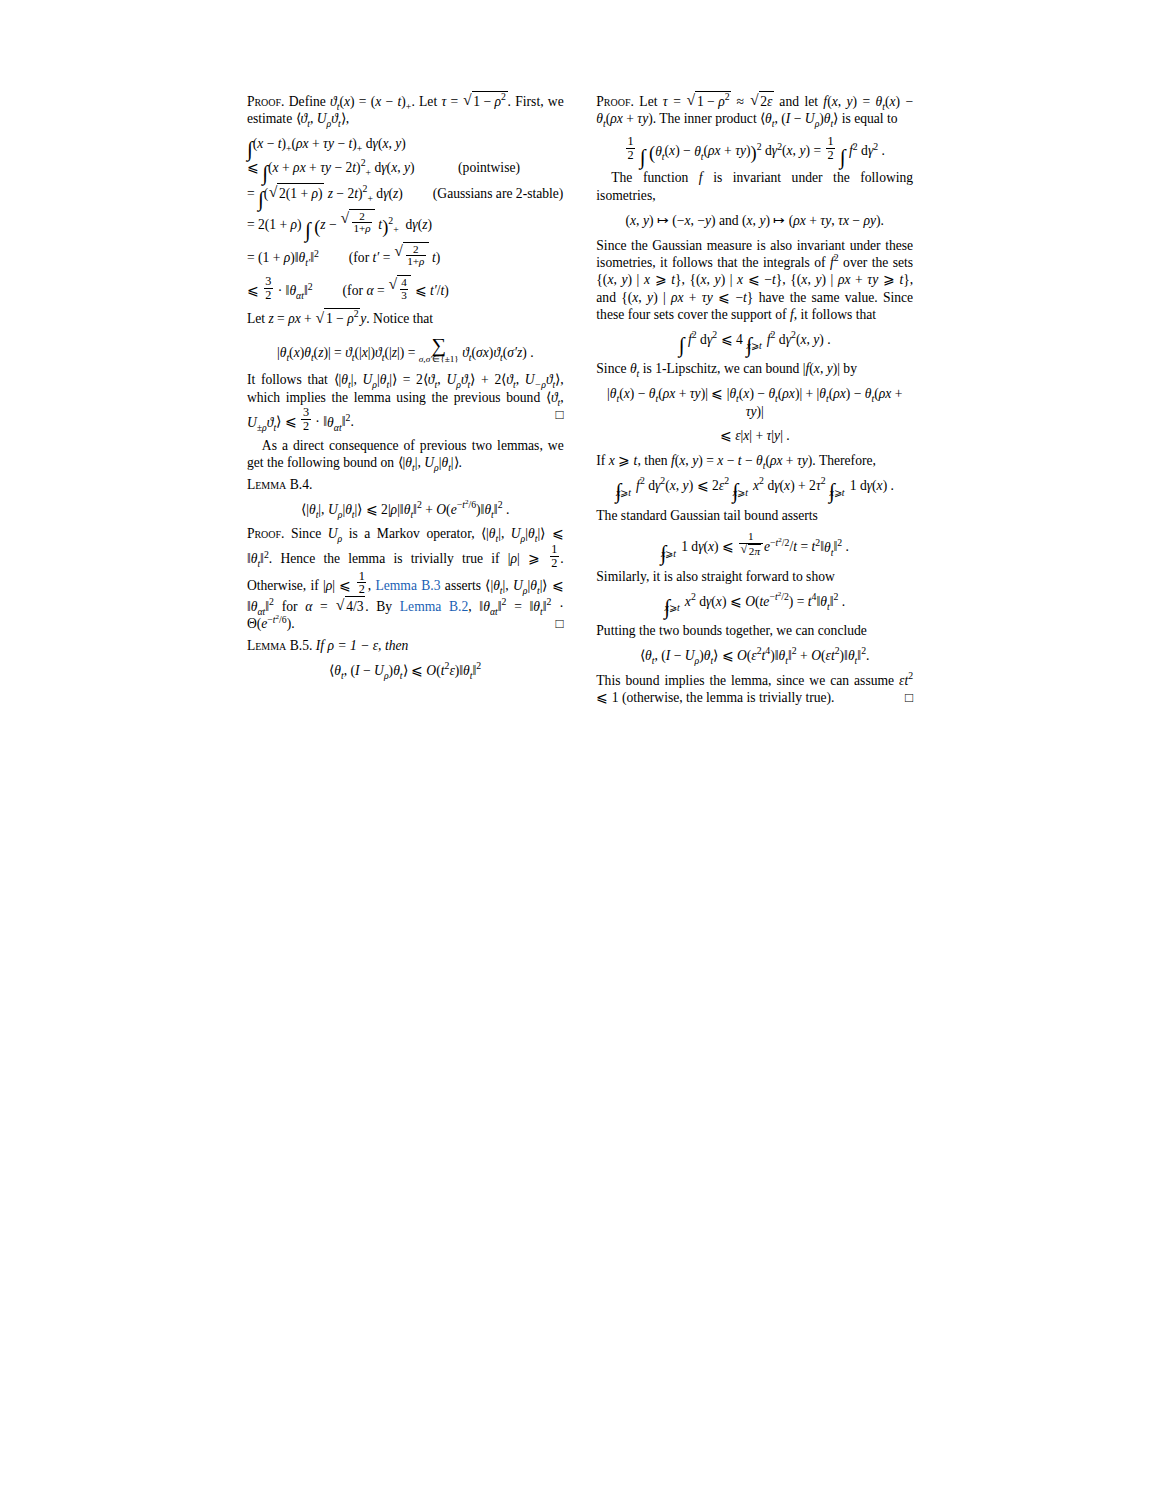Proof. Define ϑt(x) = (x − t)+. Let τ = 1 − ρ2. First, we estimate ⟨ϑt, Uρϑt⟩,
∫(x − t)+(ρx + τy − t)+ dγ(x, y)
⩽ ∫(x + ρx + τy − 2t)2+ dγ(x, y) (pointwise)
= ∫(2(1 + ρ) z − 2t)2+ dγ(z) (Gaussians are 2-stable)
= 2(1 + ρ) ∫ (z − 21+ρ t)2+ dγ(z)
= (1 + ρ)‖θt′‖2 (for t′ = 21+ρ t)
⩽ 32 · ‖θαt‖2 (for α = 43 ⩽ t′/t)
Let z = ρx + 1 − ρ2 y. Notice that
|θt(x)θt(z)| = ϑt(|x|)ϑt(|z|) = ∑σ,σ′∈{±1} ϑt(σx)ϑt(σ′z) .
It follows that ⟨|θt|, Uρ|θt|⟩ = 2⟨ϑt, Uρϑt⟩ + 2⟨ϑt, U−ρϑt⟩, which implies the lemma using the previous bound ⟨ϑt, U±ρϑt⟩ ⩽ 32 · ‖θαt‖2. □
As a direct consequence of previous two lemmas, we get the following bound on ⟨|θt|, Uρ|θt|⟩.
Lemma B.4.
⟨|θt|, Uρ|θt|⟩ ⩽ 2|ρ|‖θt‖2 + O(e−t2/6)‖θt‖2 .
Proof. Since Uρ is a Markov operator, ⟨|θt|, Uρ|θt|⟩ ⩽ ‖θt‖2. Hence the lemma is trivially true if |ρ| ⩾ 12. Otherwise, if |ρ| ⩽ 12, Lemma B.3 asserts ⟨|θt|, Uρ|θt|⟩ ⩽ ‖θαt‖2 for α = 4/3. By Lemma B.2, ‖θαt‖2 = ‖θt‖2 · Θ(e−t2/6). □
Lemma B.5. If ρ = 1 − ε, then
⟨θt, (I − Uρ)θt⟩ ⩽ O(t2ε)‖θt‖2
Proof. Let τ = 1 − ρ2 ≈ 2ε and let f(x, y) = θt(x) − θt(ρx + τy). The inner product ⟨θt, (I − Uρ)θt⟩ is equal to
12 ∫ (θt(x) − θt(ρx + τy))2 dγ2(x, y) = 12 ∫ f2 dγ2 .
The function f is invariant under the following isometries,
(x, y) ↦ (−x, −y) and (x, y) ↦ (ρx + τy, τx − ρy).
Since the Gaussian measure is also invariant under these isometries, it follows that the integrals of f2 over the sets {(x, y) | x ⩾ t}, {(x, y) | x ⩽ −t}, {(x, y) | ρx + τy ⩾ t}, and {(x, y) | ρx + τy ⩽ −t} have the same value. Since these four sets cover the support of f, it follows that
∫ f2 dγ2 ⩽ 4 ∫x⩾t f2 dγ2(x, y) .
Since θt is 1-Lipschitz, we can bound |f(x, y)| by
|θt(x) − θt(ρx + τy)| ⩽ |θt(x) − θt(ρx)| + |θt(ρx) − θt(ρx + τy)|
⩽ ε|x| + τ|y| .
If x ⩾ t, then f(x, y) = x − t − θt(ρx + τy). Therefore,
∫x⩾t f2 dγ2(x, y) ⩽ 2ε2 ∫x⩾t x2 dγ(x) + 2τ2 ∫x⩾t 1 dγ(x) .
The standard Gaussian tail bound asserts
∫x⩾t 1 dγ(x) ⩽ 12π e−t2/2/t = t2‖θt‖2 .
Similarly, it is also straight forward to show
∫x⩾t x2 dγ(x) ⩽ O(te−t2/2) = t4‖θt‖2 .
Putting the two bounds together, we can conclude
⟨θt, (I − Uρ)θt⟩ ⩽ O(ε2t4)‖θt‖2 + O(εt2)‖θt‖2.
This bound implies the lemma, since we can assume εt2 ⩽ 1 (otherwise, the lemma is trivially true). □